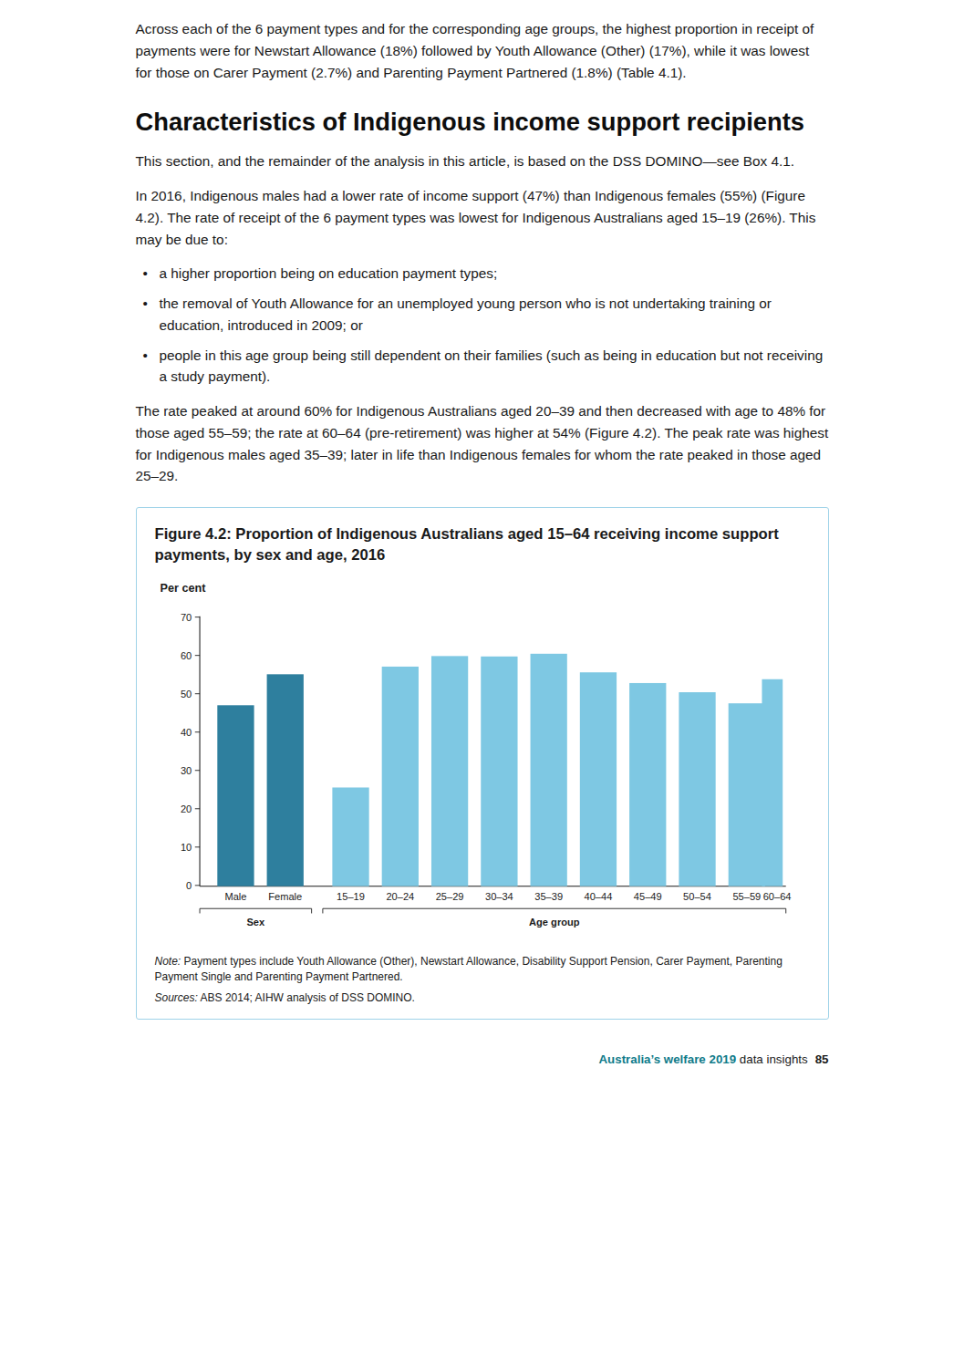Across each of the 6 payment types and for the corresponding age groups, the highest proportion in receipt of payments were for Newstart Allowance (18%) followed by Youth Allowance (Other) (17%), while it was lowest for those on Carer Payment (2.7%) and Parenting Payment Partnered (1.8%) (Table 4.1).
Characteristics of Indigenous income support recipients
This section, and the remainder of the analysis in this article, is based on the DSS DOMINO—see Box 4.1.
In 2016, Indigenous males had a lower rate of income support (47%) than Indigenous females (55%) (Figure 4.2). The rate of receipt of the 6 payment types was lowest for Indigenous Australians aged 15–19 (26%). This may be due to:
a higher proportion being on education payment types;
the removal of Youth Allowance for an unemployed young person who is not undertaking training or education, introduced in 2009; or
people in this age group being still dependent on their families (such as being in education but not receiving a study payment).
The rate peaked at around 60% for Indigenous Australians aged 20–39 and then decreased with age to 48% for those aged 55–59; the rate at 60–64 (pre-retirement) was higher at 54% (Figure 4.2). The peak rate was highest for Indigenous males aged 35–39; later in life than Indigenous females for whom the rate peaked in those aged 25–29.
Figure 4.2: Proportion of Indigenous Australians aged 15–64 receiving income support payments, by sex and age, 2016
Per cent
70 60 50 40 30 20 10 0 Male Female 15–19 20–24 25–29 30–34 35–39 40–44 45–49 50–54 55–59 60–64 Sex Age group
Note: Payment types include Youth Allowance (Other), Newstart Allowance, Disability Support Pension, Carer Payment, Parenting Payment Single and Parenting Payment Partnered.
Sources: ABS 2014; AIHW analysis of DSS DOMINO.
Australia’s welfare 2019 data insights 85